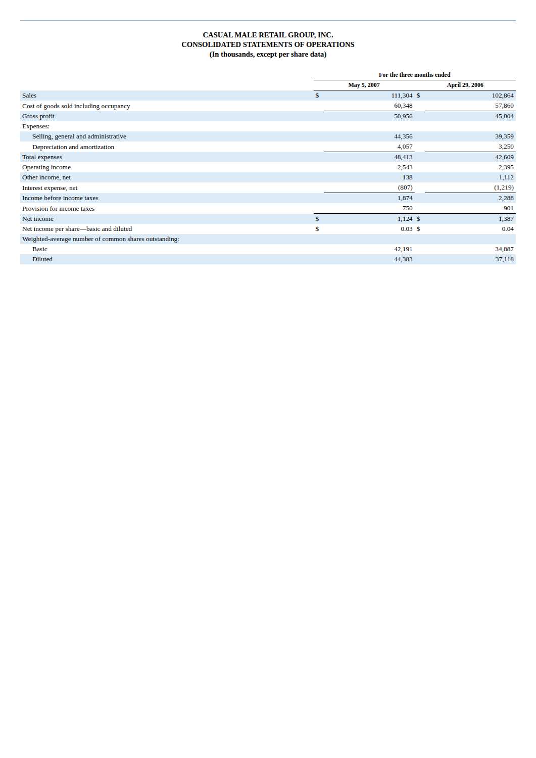CASUAL MALE RETAIL GROUP, INC.
CONSOLIDATED STATEMENTS OF OPERATIONS
(In thousands, except per share data)
| | For the three months ended |
| --- | --- |
| | May 5, 2007 | April 29, 2006 |
| Sales | $ | 111,304 | $ | 102,864 |
| Cost of goods sold including occupancy | | 60,348 | | 57,860 |
| Gross profit | | 50,956 | | 45,004 |
| Expenses: | | | | |
| Selling, general and administrative | | 44,356 | | 39,359 |
| Depreciation and amortization | | 4,057 | | 3,250 |
| Total expenses | | 48,413 | | 42,609 |
| Operating income | | 2,543 | | 2,395 |
| Other income, net | | 138 | | 1,112 |
| Interest expense, net | | (807) | | (1,219) |
| Income before income taxes | | 1,874 | | 2,288 |
| Provision for income taxes | | 750 | | 901 |
| Net income | $ | 1,124 | $ | 1,387 |
| Net income per share—basic and diluted | $ | 0.03 | $ | 0.04 |
| Weighted-average number of common shares outstanding: | | | | |
| Basic | | 42,191 | | 34,887 |
| Diluted | | 44,383 | | 37,118 |